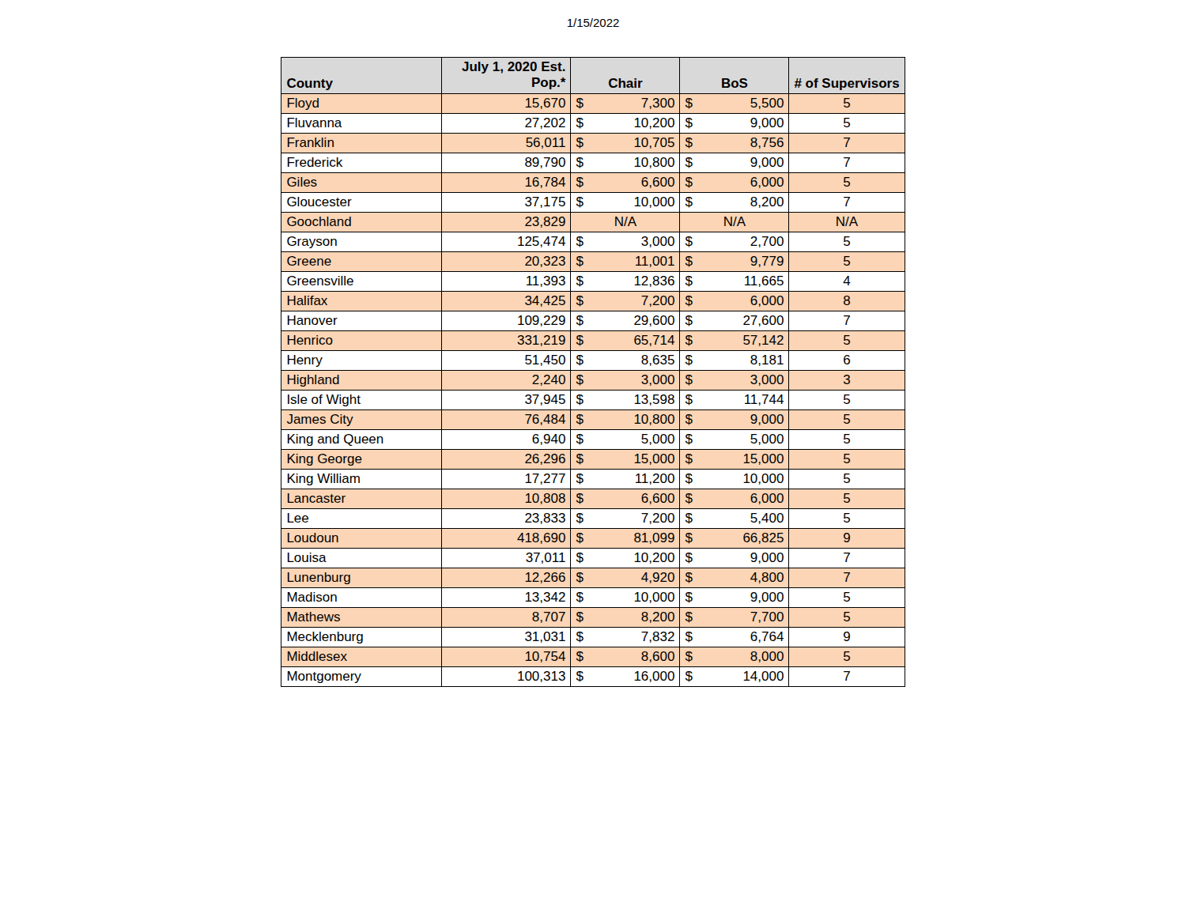1/15/2022
| County | July 1, 2020 Est. Pop.* | Chair | BoS | # of Supervisors |
| --- | --- | --- | --- | --- |
| Floyd | 15,670 | $ | 7,300 | $ | 5,500 | 5 |
| Fluvanna | 27,202 | $ | 10,200 | $ | 9,000 | 5 |
| Franklin | 56,011 | $ | 10,705 | $ | 8,756 | 7 |
| Frederick | 89,790 | $ | 10,800 | $ | 9,000 | 7 |
| Giles | 16,784 | $ | 6,600 | $ | 6,000 | 5 |
| Gloucester | 37,175 | $ | 10,000 | $ | 8,200 | 7 |
| Goochland | 23,829 | N/A | N/A | N/A |
| Grayson | 125,474 | $ | 3,000 | $ | 2,700 | 5 |
| Greene | 20,323 | $ | 11,001 | $ | 9,779 | 5 |
| Greensville | 11,393 | $ | 12,836 | $ | 11,665 | 4 |
| Halifax | 34,425 | $ | 7,200 | $ | 6,000 | 8 |
| Hanover | 109,229 | $ | 29,600 | $ | 27,600 | 7 |
| Henrico | 331,219 | $ | 65,714 | $ | 57,142 | 5 |
| Henry | 51,450 | $ | 8,635 | $ | 8,181 | 6 |
| Highland | 2,240 | $ | 3,000 | $ | 3,000 | 3 |
| Isle of Wight | 37,945 | $ | 13,598 | $ | 11,744 | 5 |
| James City | 76,484 | $ | 10,800 | $ | 9,000 | 5 |
| King and Queen | 6,940 | $ | 5,000 | $ | 5,000 | 5 |
| King George | 26,296 | $ | 15,000 | $ | 15,000 | 5 |
| King William | 17,277 | $ | 11,200 | $ | 10,000 | 5 |
| Lancaster | 10,808 | $ | 6,600 | $ | 6,000 | 5 |
| Lee | 23,833 | $ | 7,200 | $ | 5,400 | 5 |
| Loudoun | 418,690 | $ | 81,099 | $ | 66,825 | 9 |
| Louisa | 37,011 | $ | 10,200 | $ | 9,000 | 7 |
| Lunenburg | 12,266 | $ | 4,920 | $ | 4,800 | 7 |
| Madison | 13,342 | $ | 10,000 | $ | 9,000 | 5 |
| Mathews | 8,707 | $ | 8,200 | $ | 7,700 | 5 |
| Mecklenburg | 31,031 | $ | 7,832 | $ | 6,764 | 9 |
| Middlesex | 10,754 | $ | 8,600 | $ | 8,000 | 5 |
| Montgomery | 100,313 | $ | 16,000 | $ | 14,000 | 7 |